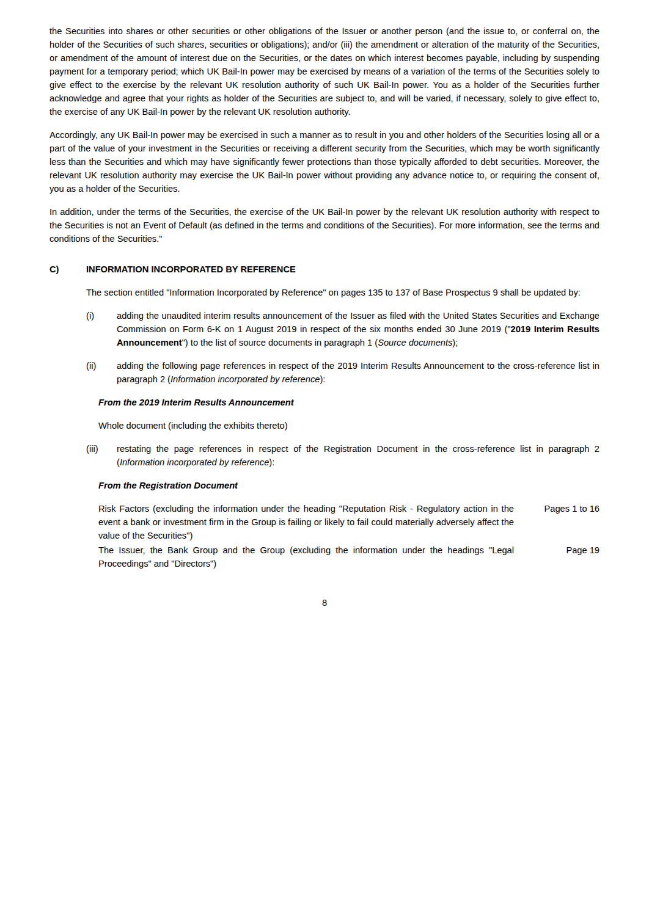the Securities into shares or other securities or other obligations of the Issuer or another person (and the issue to, or conferral on, the holder of the Securities of such shares, securities or obligations); and/or (iii) the amendment or alteration of the maturity of the Securities, or amendment of the amount of interest due on the Securities, or the dates on which interest becomes payable, including by suspending payment for a temporary period; which UK Bail-In power may be exercised by means of a variation of the terms of the Securities solely to give effect to the exercise by the relevant UK resolution authority of such UK Bail-In power. You as a holder of the Securities further acknowledge and agree that your rights as holder of the Securities are subject to, and will be varied, if necessary, solely to give effect to, the exercise of any UK Bail-In power by the relevant UK resolution authority.
Accordingly, any UK Bail-In power may be exercised in such a manner as to result in you and other holders of the Securities losing all or a part of the value of your investment in the Securities or receiving a different security from the Securities, which may be worth significantly less than the Securities and which may have significantly fewer protections than those typically afforded to debt securities. Moreover, the relevant UK resolution authority may exercise the UK Bail-In power without providing any advance notice to, or requiring the consent of, you as a holder of the Securities.
In addition, under the terms of the Securities, the exercise of the UK Bail-In power by the relevant UK resolution authority with respect to the Securities is not an Event of Default (as defined in the terms and conditions of the Securities). For more information, see the terms and conditions of the Securities."
C) INFORMATION INCORPORATED BY REFERENCE
The section entitled "Information Incorporated by Reference" on pages 135 to 137 of Base Prospectus 9 shall be updated by:
(i) adding the unaudited interim results announcement of the Issuer as filed with the United States Securities and Exchange Commission on Form 6-K on 1 August 2019 in respect of the six months ended 30 June 2019 ("2019 Interim Results Announcement") to the list of source documents in paragraph 1 (Source documents);
(ii) adding the following page references in respect of the 2019 Interim Results Announcement to the cross-reference list in paragraph 2 (Information incorporated by reference):
From the 2019 Interim Results Announcement
Whole document (including the exhibits thereto)
(iii) restating the page references in respect of the Registration Document in the cross-reference list in paragraph 2 (Information incorporated by reference):
From the Registration Document
| Risk Factors (excluding the information under the heading "Reputation Risk - Regulatory action in the event a bank or investment firm in the Group is failing or likely to fail could materially adversely affect the value of the Securities") | Pages 1 to 16 |
| The Issuer, the Bank Group and the Group (excluding the information under the headings "Legal Proceedings" and "Directors") | Page 19 |
8